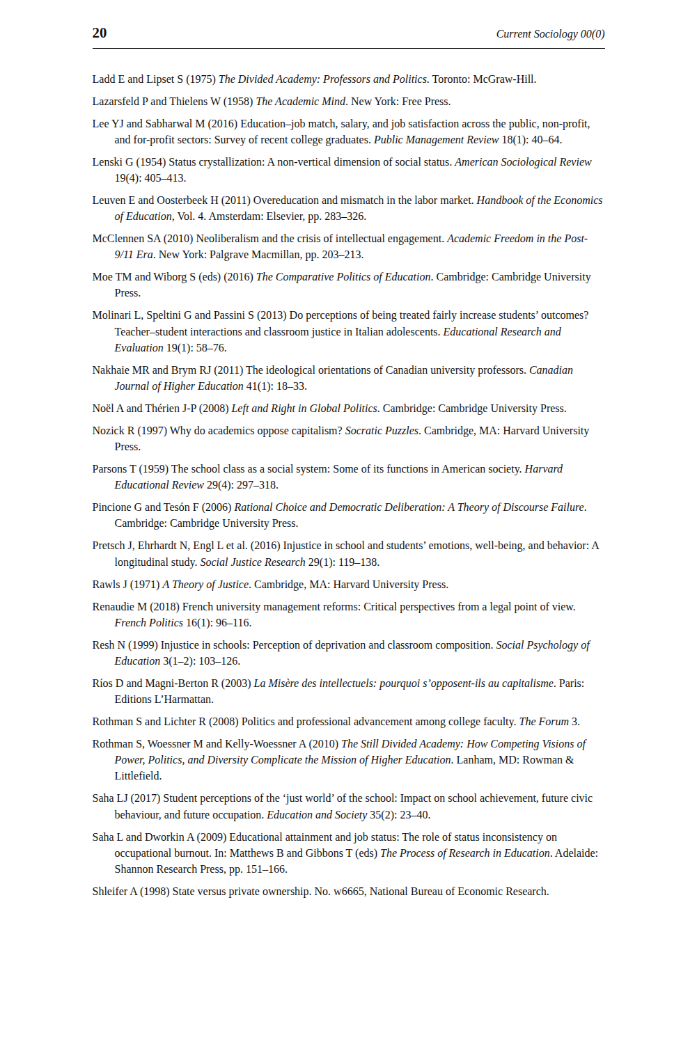20 Current Sociology 00(0)
Ladd E and Lipset S (1975) The Divided Academy: Professors and Politics. Toronto: McGraw-Hill.
Lazarsfeld P and Thielens W (1958) The Academic Mind. New York: Free Press.
Lee YJ and Sabharwal M (2016) Education–job match, salary, and job satisfaction across the public, non-profit, and for-profit sectors: Survey of recent college graduates. Public Management Review 18(1): 40–64.
Lenski G (1954) Status crystallization: A non-vertical dimension of social status. American Sociological Review 19(4): 405–413.
Leuven E and Oosterbeek H (2011) Overeducation and mismatch in the labor market. Handbook of the Economics of Education, Vol. 4. Amsterdam: Elsevier, pp. 283–326.
McClennen SA (2010) Neoliberalism and the crisis of intellectual engagement. Academic Freedom in the Post-9/11 Era. New York: Palgrave Macmillan, pp. 203–213.
Moe TM and Wiborg S (eds) (2016) The Comparative Politics of Education. Cambridge: Cambridge University Press.
Molinari L, Speltini G and Passini S (2013) Do perceptions of being treated fairly increase students’ outcomes? Teacher–student interactions and classroom justice in Italian adolescents. Educational Research and Evaluation 19(1): 58–76.
Nakhaie MR and Brym RJ (2011) The ideological orientations of Canadian university professors. Canadian Journal of Higher Education 41(1): 18–33.
Noël A and Thérien J-P (2008) Left and Right in Global Politics. Cambridge: Cambridge University Press.
Nozick R (1997) Why do academics oppose capitalism? Socratic Puzzles. Cambridge, MA: Harvard University Press.
Parsons T (1959) The school class as a social system: Some of its functions in American society. Harvard Educational Review 29(4): 297–318.
Pincione G and Tesón F (2006) Rational Choice and Democratic Deliberation: A Theory of Discourse Failure. Cambridge: Cambridge University Press.
Pretsch J, Ehrhardt N, Engl L et al. (2016) Injustice in school and students’ emotions, well-being, and behavior: A longitudinal study. Social Justice Research 29(1): 119–138.
Rawls J (1971) A Theory of Justice. Cambridge, MA: Harvard University Press.
Renaudie M (2018) French university management reforms: Critical perspectives from a legal point of view. French Politics 16(1): 96–116.
Resh N (1999) Injustice in schools: Perception of deprivation and classroom composition. Social Psychology of Education 3(1–2): 103–126.
Ríos D and Magni-Berton R (2003) La Misère des intellectuels: pourquoi s’opposent-ils au capitalisme. Paris: Editions L’Harmattan.
Rothman S and Lichter R (2008) Politics and professional advancement among college faculty. The Forum 3.
Rothman S, Woessner M and Kelly-Woessner A (2010) The Still Divided Academy: How Competing Visions of Power, Politics, and Diversity Complicate the Mission of Higher Education. Lanham, MD: Rowman & Littlefield.
Saha LJ (2017) Student perceptions of the ‘just world’ of the school: Impact on school achievement, future civic behaviour, and future occupation. Education and Society 35(2): 23–40.
Saha L and Dworkin A (2009) Educational attainment and job status: The role of status inconsistency on occupational burnout. In: Matthews B and Gibbons T (eds) The Process of Research in Education. Adelaide: Shannon Research Press, pp. 151–166.
Shleifer A (1998) State versus private ownership. No. w6665, National Bureau of Economic Research.